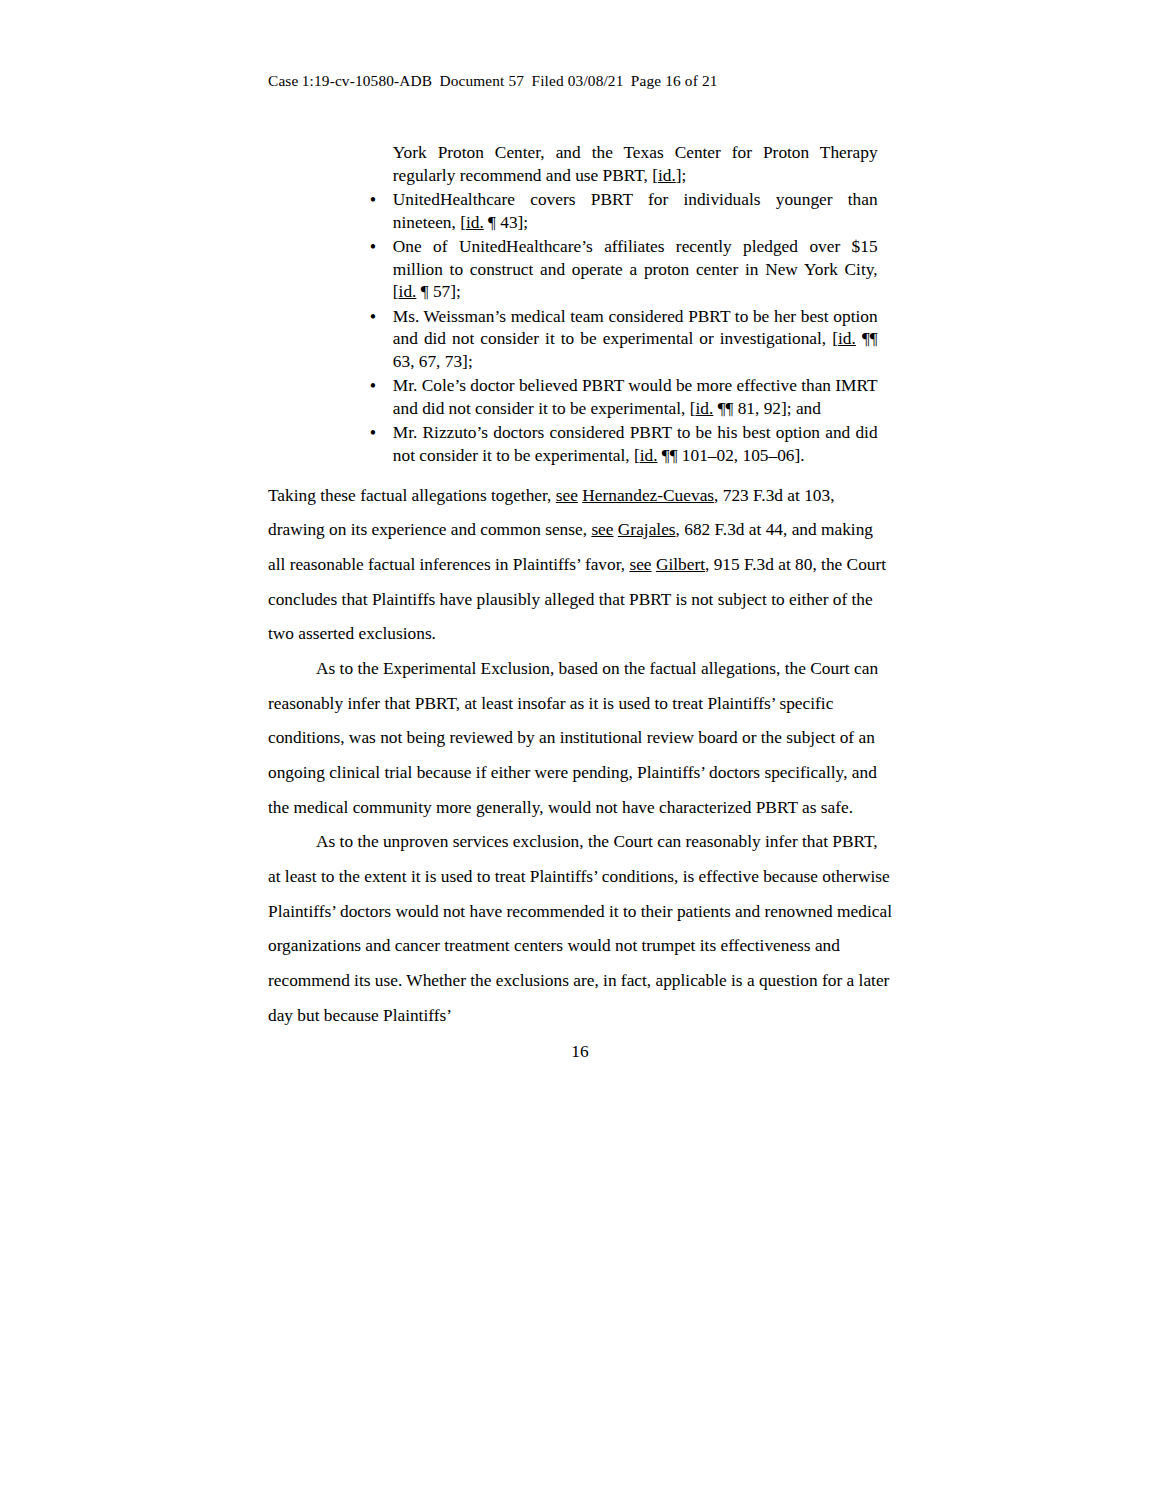Case 1:19-cv-10580-ADB Document 57 Filed 03/08/21 Page 16 of 21
York Proton Center, and the Texas Center for Proton Therapy regularly recommend and use PBRT, [id.];
UnitedHealthcare covers PBRT for individuals younger than nineteen, [id. ¶ 43];
One of UnitedHealthcare’s affiliates recently pledged over $15 million to construct and operate a proton center in New York City, [id. ¶ 57];
Ms. Weissman’s medical team considered PBRT to be her best option and did not consider it to be experimental or investigational, [id. ¶¶ 63, 67, 73];
Mr. Cole’s doctor believed PBRT would be more effective than IMRT and did not consider it to be experimental, [id. ¶¶ 81, 92]; and
Mr. Rizzuto’s doctors considered PBRT to be his best option and did not consider it to be experimental, [id. ¶¶ 101–02, 105–06].
Taking these factual allegations together, see Hernandez-Cuevas, 723 F.3d at 103, drawing on its experience and common sense, see Grajales, 682 F.3d at 44, and making all reasonable factual inferences in Plaintiffs’ favor, see Gilbert, 915 F.3d at 80, the Court concludes that Plaintiffs have plausibly alleged that PBRT is not subject to either of the two asserted exclusions.
As to the Experimental Exclusion, based on the factual allegations, the Court can reasonably infer that PBRT, at least insofar as it is used to treat Plaintiffs’ specific conditions, was not being reviewed by an institutional review board or the subject of an ongoing clinical trial because if either were pending, Plaintiffs’ doctors specifically, and the medical community more generally, would not have characterized PBRT as safe.
As to the unproven services exclusion, the Court can reasonably infer that PBRT, at least to the extent it is used to treat Plaintiffs’ conditions, is effective because otherwise Plaintiffs’ doctors would not have recommended it to their patients and renowned medical organizations and cancer treatment centers would not trumpet its effectiveness and recommend its use. Whether the exclusions are, in fact, applicable is a question for a later day but because Plaintiffs’
16